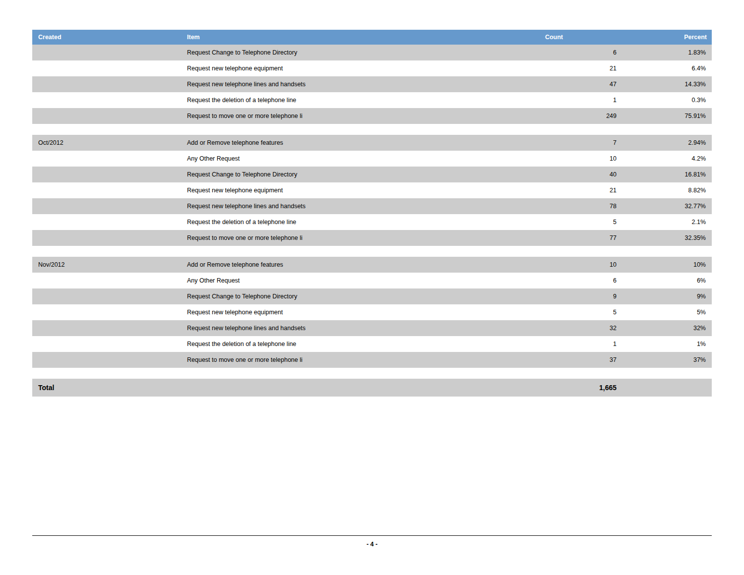| Created | Item | Count | Percent |
| --- | --- | --- | --- |
| | Request Change to Telephone Directory | 6 | 1.83% |
| | Request new telephone equipment | 21 | 6.4% |
| | Request new telephone lines and handsets | 47 | 14.33% |
| | Request the deletion of a telephone line | 1 | 0.3% |
| | Request to move one or more telephone li | 249 | 75.91% |
| Oct/2012 | Add or Remove telephone features | 7 | 2.94% |
| | Any Other Request | 10 | 4.2% |
| | Request Change to Telephone Directory | 40 | 16.81% |
| | Request new telephone equipment | 21 | 8.82% |
| | Request new telephone lines and handsets | 78 | 32.77% |
| | Request the deletion of a telephone line | 5 | 2.1% |
| | Request to move one or more telephone li | 77 | 32.35% |
| Nov/2012 | Add or Remove telephone features | 10 | 10% |
| | Any Other Request | 6 | 6% |
| | Request Change to Telephone Directory | 9 | 9% |
| | Request new telephone equipment | 5 | 5% |
| | Request new telephone lines and handsets | 32 | 32% |
| | Request the deletion of a telephone line | 1 | 1% |
| | Request to move one or more telephone li | 37 | 37% |
| Total | | 1,665 | |
- 4 -